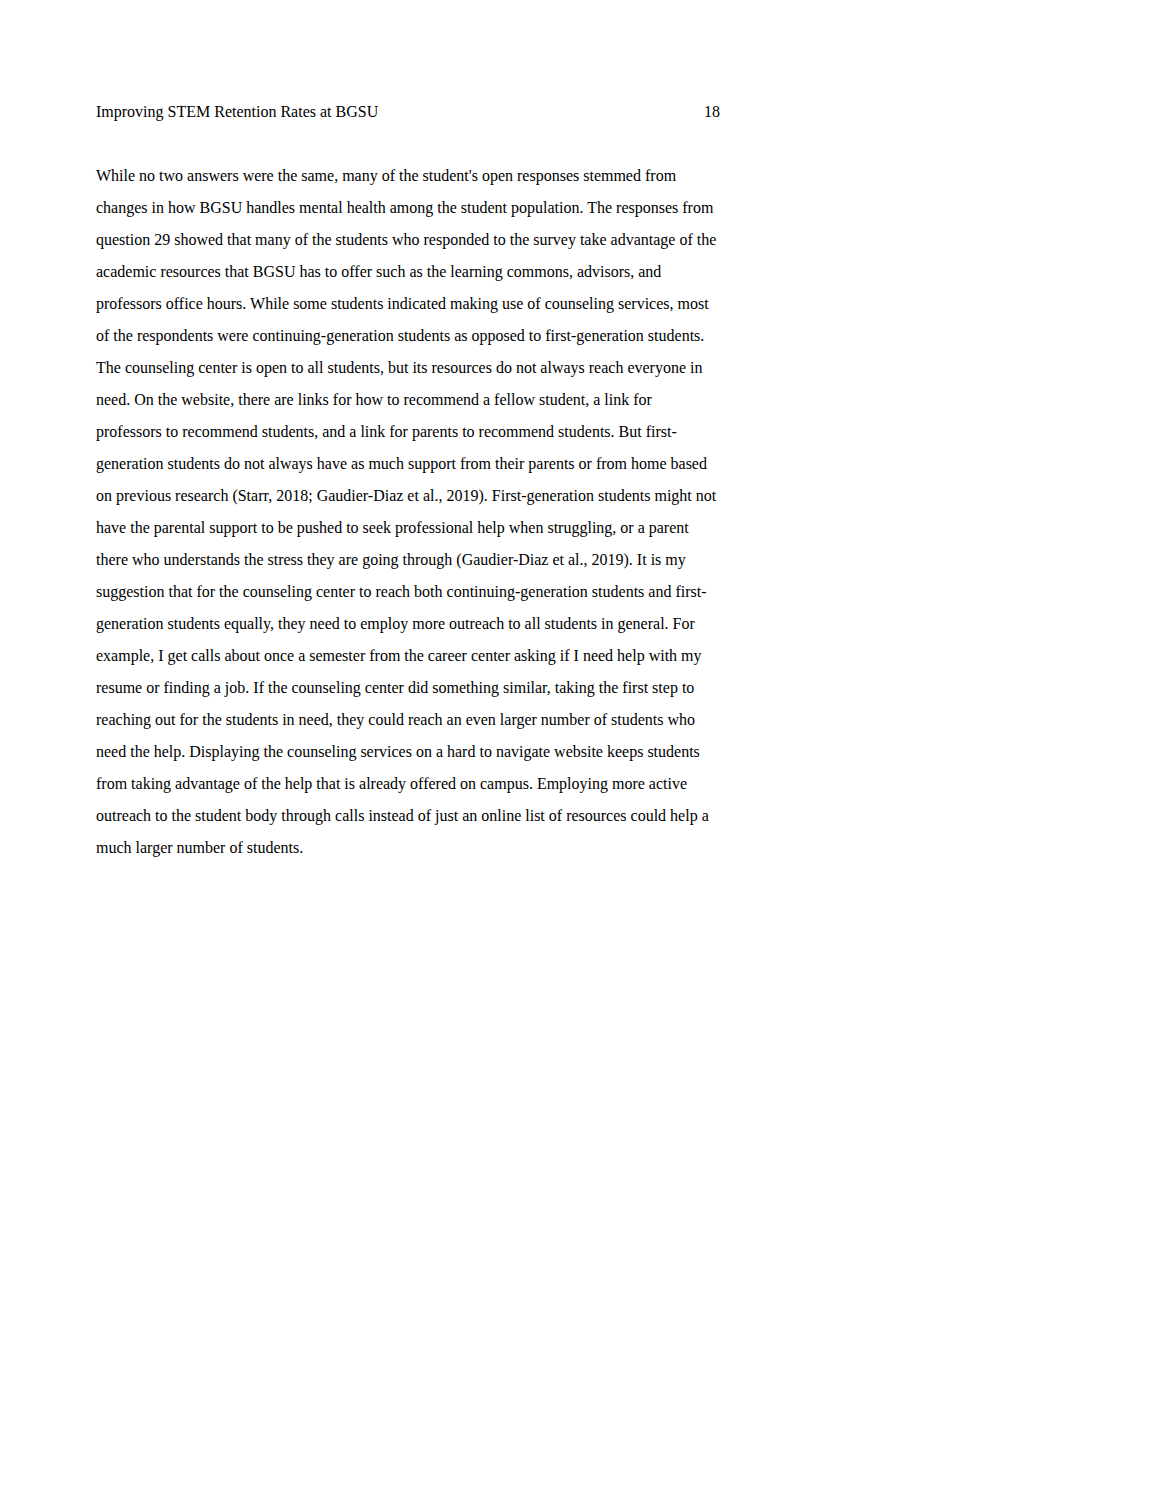Improving STEM Retention Rates at BGSU 18
While no two answers were the same, many of the student's open responses stemmed from changes in how BGSU handles mental health among the student population. The responses from question 29 showed that many of the students who responded to the survey take advantage of the academic resources that BGSU has to offer such as the learning commons, advisors, and professors office hours. While some students indicated making use of counseling services, most of the respondents were continuing-generation students as opposed to first-generation students. The counseling center is open to all students, but its resources do not always reach everyone in need. On the website, there are links for how to recommend a fellow student, a link for professors to recommend students, and a link for parents to recommend students. But first-generation students do not always have as much support from their parents or from home based on previous research (Starr, 2018; Gaudier-Diaz et al., 2019). First-generation students might not have the parental support to be pushed to seek professional help when struggling, or a parent there who understands the stress they are going through (Gaudier-Diaz et al., 2019). It is my suggestion that for the counseling center to reach both continuing-generation students and first-generation students equally, they need to employ more outreach to all students in general. For example, I get calls about once a semester from the career center asking if I need help with my resume or finding a job. If the counseling center did something similar, taking the first step to reaching out for the students in need, they could reach an even larger number of students who need the help. Displaying the counseling services on a hard to navigate website keeps students from taking advantage of the help that is already offered on campus. Employing more active outreach to the student body through calls instead of just an online list of resources could help a much larger number of students.